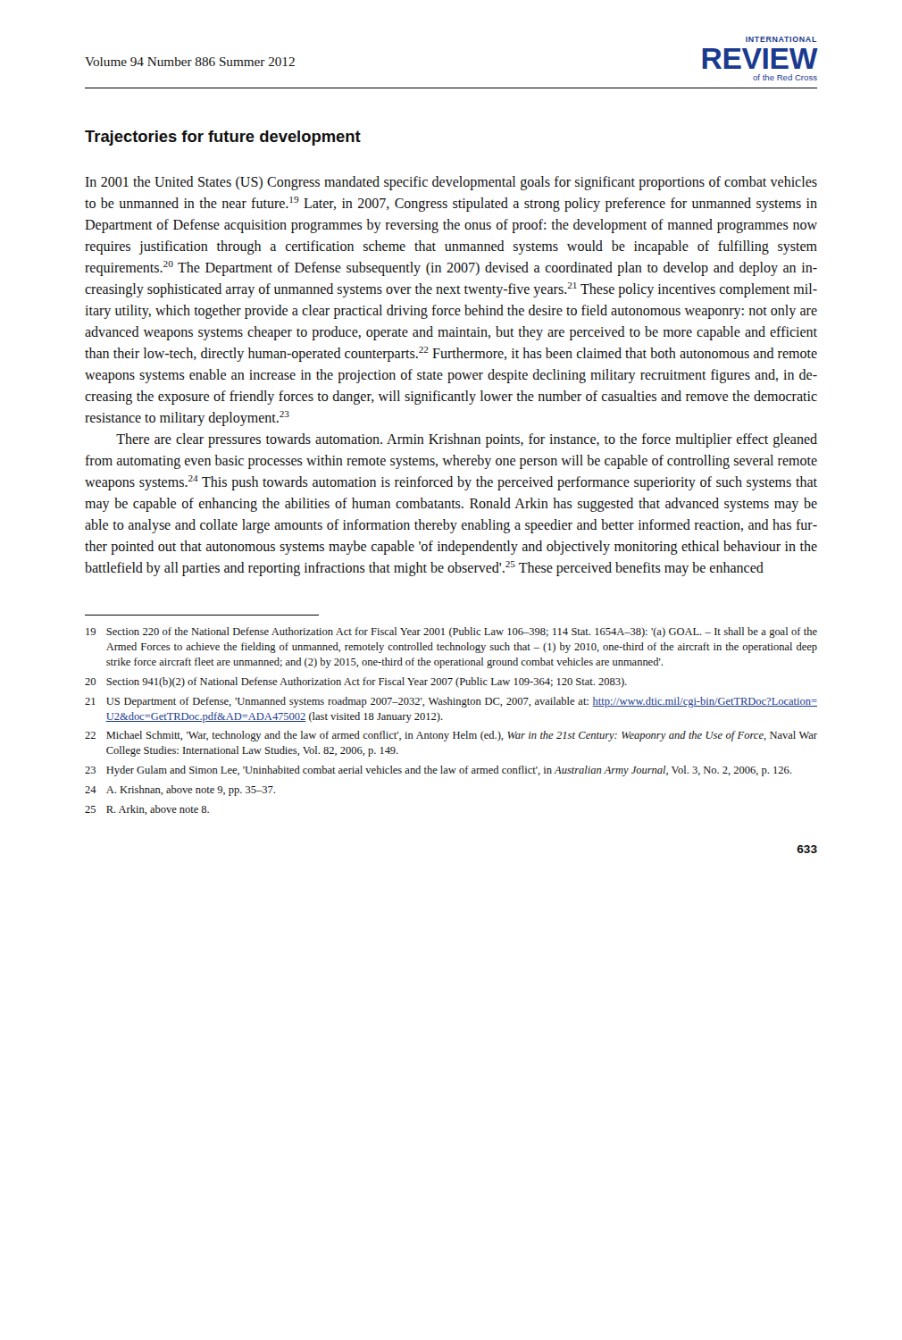Volume 94 Number 886 Summer 2012
INTERNATIONAL
REVIEW
of the Red Cross
Trajectories for future development
In 2001 the United States (US) Congress mandated specific developmental goals for significant proportions of combat vehicles to be unmanned in the near future.19 Later, in 2007, Congress stipulated a strong policy preference for unmanned systems in Department of Defense acquisition programmes by reversing the onus of proof: the development of manned programmes now requires justification through a certification scheme that unmanned systems would be incapable of fulfilling system requirements.20 The Department of Defense subsequently (in 2007) devised a coordinated plan to develop and deploy an increasingly sophisticated array of unmanned systems over the next twenty-five years.21 These policy incentives complement military utility, which together provide a clear practical driving force behind the desire to field autonomous weaponry: not only are advanced weapons systems cheaper to produce, operate and maintain, but they are perceived to be more capable and efficient than their low-tech, directly human-operated counterparts.22 Furthermore, it has been claimed that both autonomous and remote weapons systems enable an increase in the projection of state power despite declining military recruitment figures and, in decreasing the exposure of friendly forces to danger, will significantly lower the number of casualties and remove the democratic resistance to military deployment.23
There are clear pressures towards automation. Armin Krishnan points, for instance, to the force multiplier effect gleaned from automating even basic processes within remote systems, whereby one person will be capable of controlling several remote weapons systems.24 This push towards automation is reinforced by the perceived performance superiority of such systems that may be capable of enhancing the abilities of human combatants. Ronald Arkin has suggested that advanced systems may be able to analyse and collate large amounts of information thereby enabling a speedier and better informed reaction, and has further pointed out that autonomous systems maybe capable 'of independently and objectively monitoring ethical behaviour in the battlefield by all parties and reporting infractions that might be observed'.25 These perceived benefits may be enhanced
19 Section 220 of the National Defense Authorization Act for Fiscal Year 2001 (Public Law 106–398; 114 Stat. 1654A–38): '(a) GOAL. – It shall be a goal of the Armed Forces to achieve the fielding of unmanned, remotely controlled technology such that – (1) by 2010, one-third of the aircraft in the operational deep strike force aircraft fleet are unmanned; and (2) by 2015, one-third of the operational ground combat vehicles are unmanned'.
20 Section 941(b)(2) of National Defense Authorization Act for Fiscal Year 2007 (Public Law 109-364; 120 Stat. 2083).
21 US Department of Defense, 'Unmanned systems roadmap 2007–2032', Washington DC, 2007, available at: http://www.dtic.mil/cgi-bin/GetTRDoc?Location=U2&doc=GetTRDoc.pdf&AD=ADA475002 (last visited 18 January 2012).
22 Michael Schmitt, 'War, technology and the law of armed conflict', in Antony Helm (ed.), War in the 21st Century: Weaponry and the Use of Force, Naval War College Studies: International Law Studies, Vol. 82, 2006, p. 149.
23 Hyder Gulam and Simon Lee, 'Uninhabited combat aerial vehicles and the law of armed conflict', in Australian Army Journal, Vol. 3, No. 2, 2006, p. 126.
24 A. Krishnan, above note 9, pp. 35–37.
25 R. Arkin, above note 8.
633